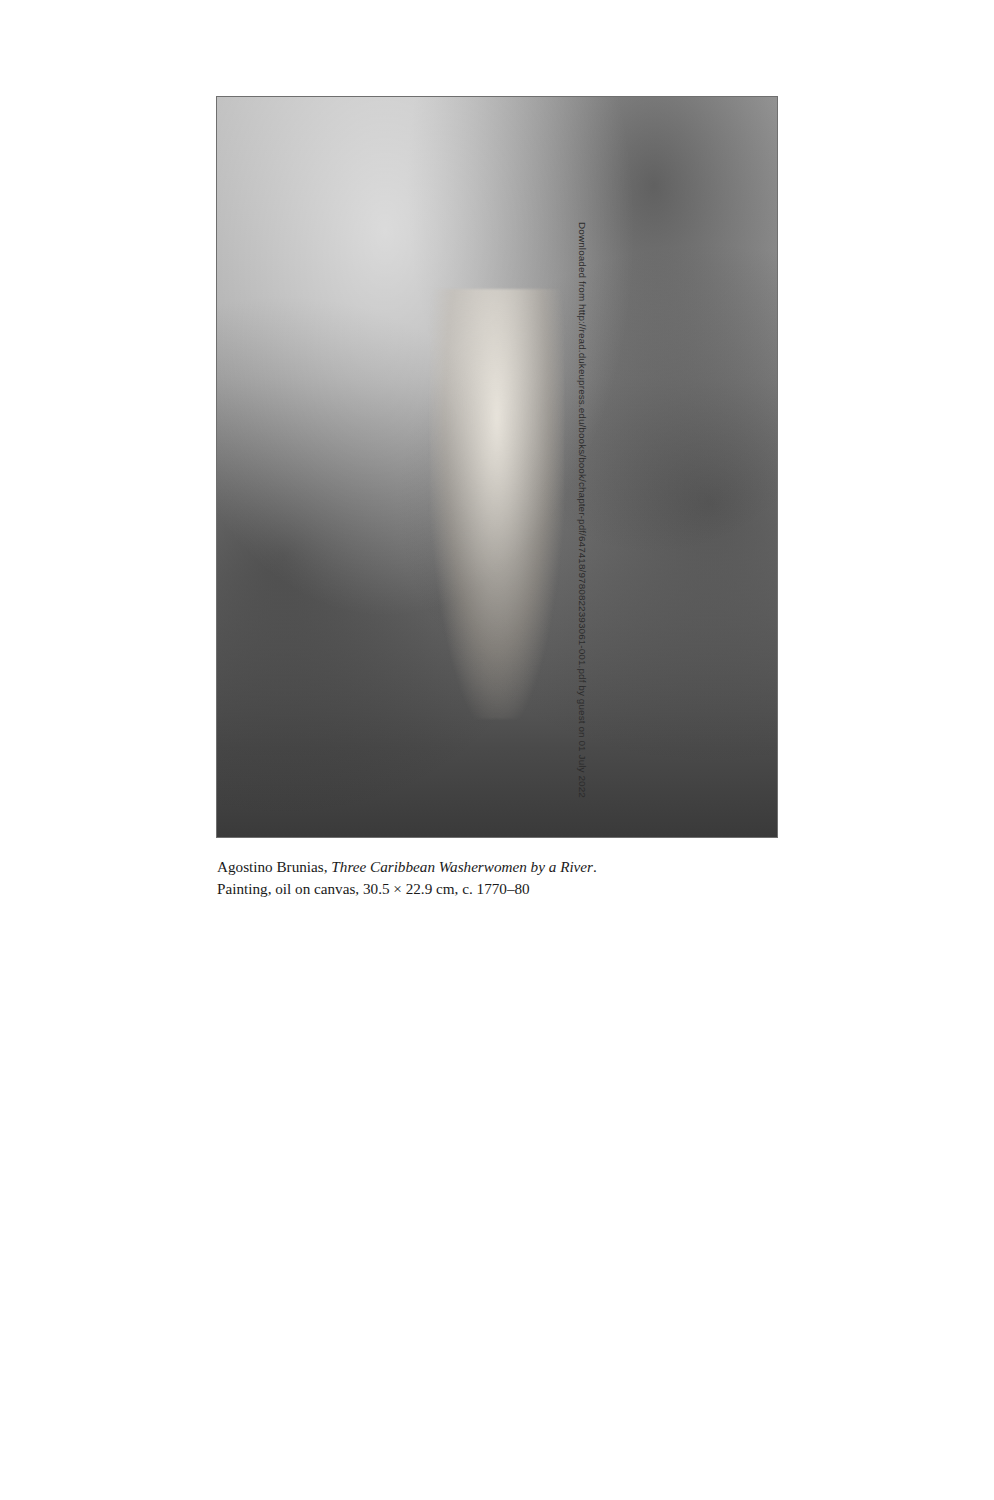Agostino Brunias, Three Caribbean Washerwomen by a River.
Painting, oil on canvas, 30.5 × 22.9 cm, c. 1770–80
Downloaded from http://read.dukeupress.edu/books/book/chapter-pdf/647418/9780822393061-001.pdf by guest on 01 July 2022